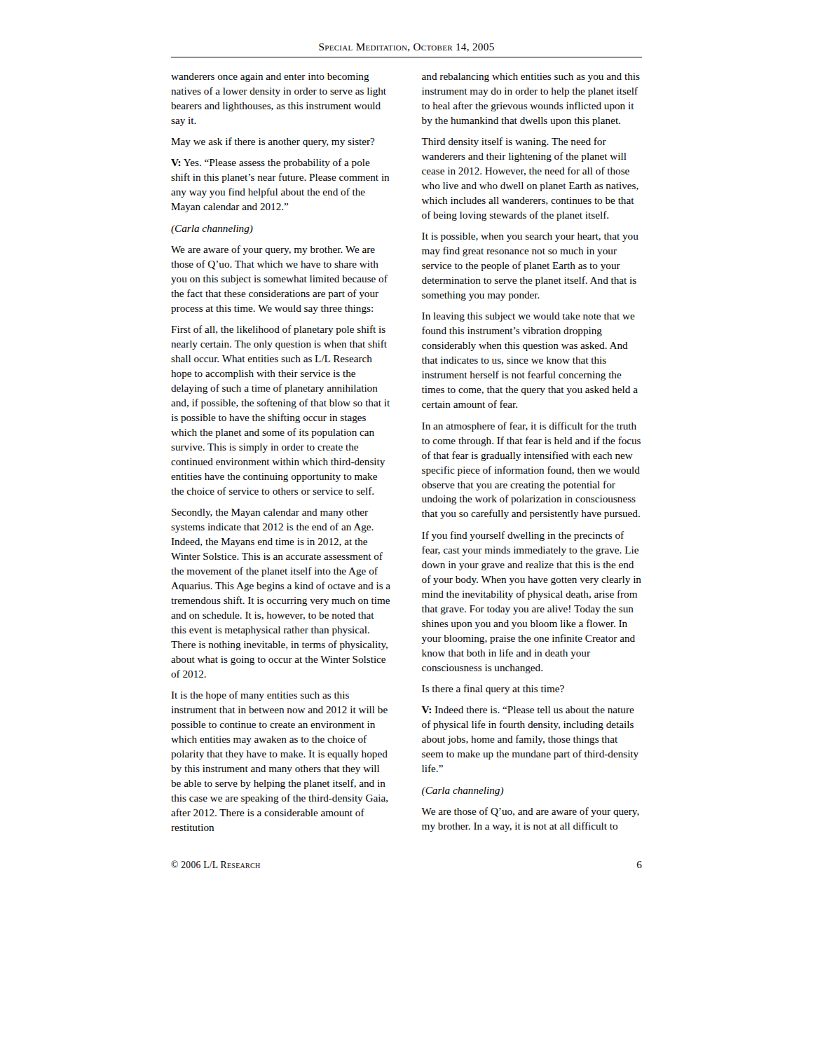Special Meditation, October 14, 2005
wanderers once again and enter into becoming natives of a lower density in order to serve as light bearers and lighthouses, as this instrument would say it.
May we ask if there is another query, my sister?
V: Yes. “Please assess the probability of a pole shift in this planet’s near future. Please comment in any way you find helpful about the end of the Mayan calendar and 2012.”
(Carla channeling)
We are aware of your query, my brother. We are those of Q’uo. That which we have to share with you on this subject is somewhat limited because of the fact that these considerations are part of your process at this time. We would say three things:
First of all, the likelihood of planetary pole shift is nearly certain. The only question is when that shift shall occur. What entities such as L/L Research hope to accomplish with their service is the delaying of such a time of planetary annihilation and, if possible, the softening of that blow so that it is possible to have the shifting occur in stages which the planet and some of its population can survive. This is simply in order to create the continued environment within which third-density entities have the continuing opportunity to make the choice of service to others or service to self.
Secondly, the Mayan calendar and many other systems indicate that 2012 is the end of an Age. Indeed, the Mayans end time is in 2012, at the Winter Solstice. This is an accurate assessment of the movement of the planet itself into the Age of Aquarius. This Age begins a kind of octave and is a tremendous shift. It is occurring very much on time and on schedule. It is, however, to be noted that this event is metaphysical rather than physical. There is nothing inevitable, in terms of physicality, about what is going to occur at the Winter Solstice of 2012.
It is the hope of many entities such as this instrument that in between now and 2012 it will be possible to continue to create an environment in which entities may awaken as to the choice of polarity that they have to make. It is equally hoped by this instrument and many others that they will be able to serve by helping the planet itself, and in this case we are speaking of the third-density Gaia, after 2012. There is a considerable amount of restitution
and rebalancing which entities such as you and this instrument may do in order to help the planet itself to heal after the grievous wounds inflicted upon it by the humankind that dwells upon this planet.
Third density itself is waning. The need for wanderers and their lightening of the planet will cease in 2012. However, the need for all of those who live and who dwell on planet Earth as natives, which includes all wanderers, continues to be that of being loving stewards of the planet itself.
It is possible, when you search your heart, that you may find great resonance not so much in your service to the people of planet Earth as to your determination to serve the planet itself. And that is something you may ponder.
In leaving this subject we would take note that we found this instrument’s vibration dropping considerably when this question was asked. And that indicates to us, since we know that this instrument herself is not fearful concerning the times to come, that the query that you asked held a certain amount of fear.
In an atmosphere of fear, it is difficult for the truth to come through. If that fear is held and if the focus of that fear is gradually intensified with each new specific piece of information found, then we would observe that you are creating the potential for undoing the work of polarization in consciousness that you so carefully and persistently have pursued.
If you find yourself dwelling in the precincts of fear, cast your minds immediately to the grave. Lie down in your grave and realize that this is the end of your body. When you have gotten very clearly in mind the inevitability of physical death, arise from that grave. For today you are alive! Today the sun shines upon you and you bloom like a flower. In your blooming, praise the one infinite Creator and know that both in life and in death your consciousness is unchanged.
Is there a final query at this time?
V: Indeed there is. “Please tell us about the nature of physical life in fourth density, including details about jobs, home and family, those things that seem to make up the mundane part of third-density life.”
(Carla channeling)
We are those of Q’uo, and are aware of your query, my brother. In a way, it is not at all difficult to
© 2006 L/L Research 6